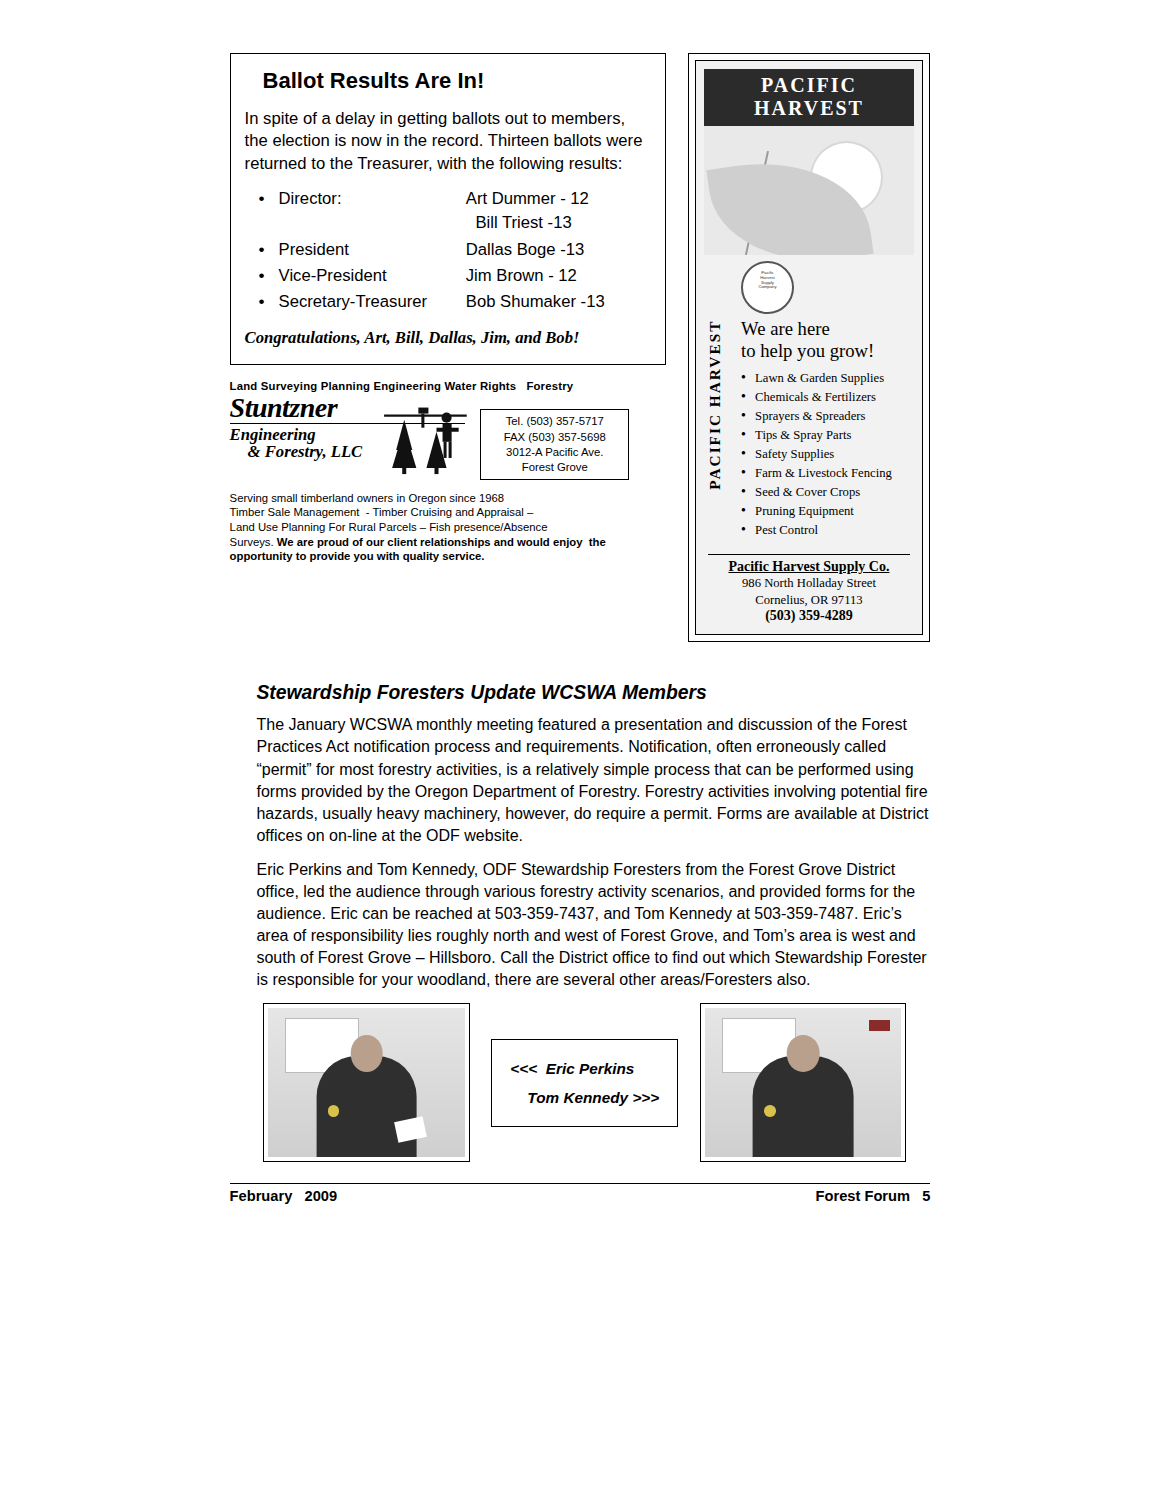Ballot Results Are In!
In spite of a delay in getting ballots out to members, the election is now in the record. Thirteen ballots were returned to the Treasurer, with the following results:
Director: Art Dummer - 12 Bill Triest -13
President Dallas Boge -13
Vice-President Jim Brown - 12
Secretary-Treasurer Bob Shumaker -13
Congratulations, Art, Bill, Dallas, Jim, and Bob!
Land Surveying Planning Engineering Water Rights Forestry
Stuntzner
Engineering
& Forestry, LLC
Tel. (503) 357-5717
FAX (503) 357-5698
3012-A Pacific Ave.
Forest Grove
Serving small timberland owners in Oregon since 1968
Timber Sale Management - Timber Cruising and Appraisal –
Land Use Planning For Rural Parcels – Fish presence/Absence
Surveys. We are proud of our client relationships and would enjoy the opportunity to provide you with quality service.
PACIFIC HARVEST
PACIFIC HARVEST
Pacific
Harvest
Supply
Company
We are here
to help you grow!
Lawn & Garden Supplies
Chemicals & Fertilizers
Sprayers & Spreaders
Tips & Spray Parts
Safety Supplies
Farm & Livestock Fencing
Seed & Cover Crops
Pruning Equipment
Pest Control
Pacific Harvest Supply Co.
986 North Holladay Street
Cornelius, OR 97113
(503) 359-4289
Stewardship Foresters Update WCSWA Members
The January WCSWA monthly meeting featured a presentation and discussion of the Forest Practices Act notification process and requirements. Notification, often erroneously called “permit” for most forestry activities, is a relatively simple process that can be performed using forms provided by the Oregon Department of Forestry. Forestry activities involving potential fire hazards, usually heavy machinery, however, do require a permit. Forms are available at District offices on on-line at the ODF website.
Eric Perkins and Tom Kennedy, ODF Stewardship Foresters from the Forest Grove District office, led the audience through various forestry activity scenarios, and provided forms for the audience. Eric can be reached at 503-359-7437, and Tom Kennedy at 503-359-7487. Eric’s area of responsibility lies roughly north and west of Forest Grove, and Tom’s area is west and south of Forest Grove – Hillsboro. Call the District office to find out which Stewardship Forester is responsible for your woodland, there are several other areas/Foresters also.
<<< Eric Perkins
Tom Kennedy >>>
February 2009
Forest Forum 5